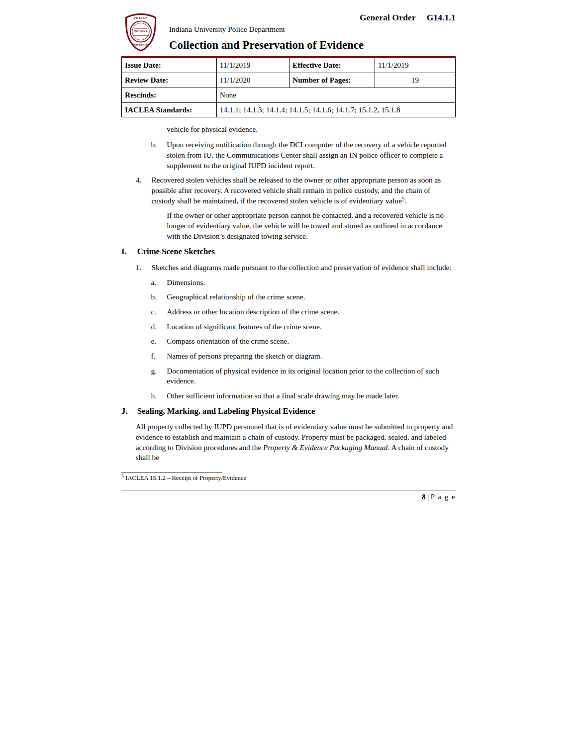POLICE INDIANA UNIVERSITY
General Order G14.1.1
Indiana University Police Department
Collection and Preservation of Evidence
| Issue Date: | 11/1/2019 | Effective Date: | 11/1/2019 |
| Review Date: | 11/1/2020 | Number of Pages: | 19 |
| Rescinds: | None |
| IACLEA Standards: | 14.1.1; 14.1.3; 14.1.4; 14.1.5; 14.1.6; 14.1.7; 15.1.2, 15.1.8 |
vehicle for physical evidence.
b.
Upon receiving notification through the DCI computer of the recovery of a vehicle reported stolen from IU, the Communications Center shall assign an IN police officer to complete a supplement to the original IUPD incident report.
4.
Recovered stolen vehicles shall be released to the owner or other appropriate person as soon as possible after recovery. A recovered vehicle shall remain in police custody, and the chain of custody shall be maintained, if the recovered stolen vehicle is of evidentiary value5.
If the owner or other appropriate person cannot be contacted, and a recovered vehicle is no longer of evidentiary value, the vehicle will be towed and stored as outlined in accordance with the Division’s designated towing service.
I.
Crime Scene Sketches
1.
Sketches and diagrams made pursuant to the collection and preservation of evidence shall include:
a.
Dimensions.
b.
Geographical relationship of the crime scene.
c.
Address or other location description of the crime scene.
d.
Location of significant features of the crime scene.
e.
Compass orientation of the crime scene.
f.
Names of persons preparing the sketch or diagram.
g.
Documentation of physical evidence in its original location prior to the collection of such evidence.
h.
Other sufficient information so that a final scale drawing may be made later.
J.
Sealing, Marking, and Labeling Physical Evidence
All property collected by IUPD personnel that is of evidentiary value must be submitted to property and evidence to establish and maintain a chain of custody. Property must be packaged, sealed, and labeled according to Division procedures and the Property & Evidence Packaging Manual. A chain of custody shall be
5 IACLEA 15.1.2 – Receipt of Property/Evidence
8 | P a g e